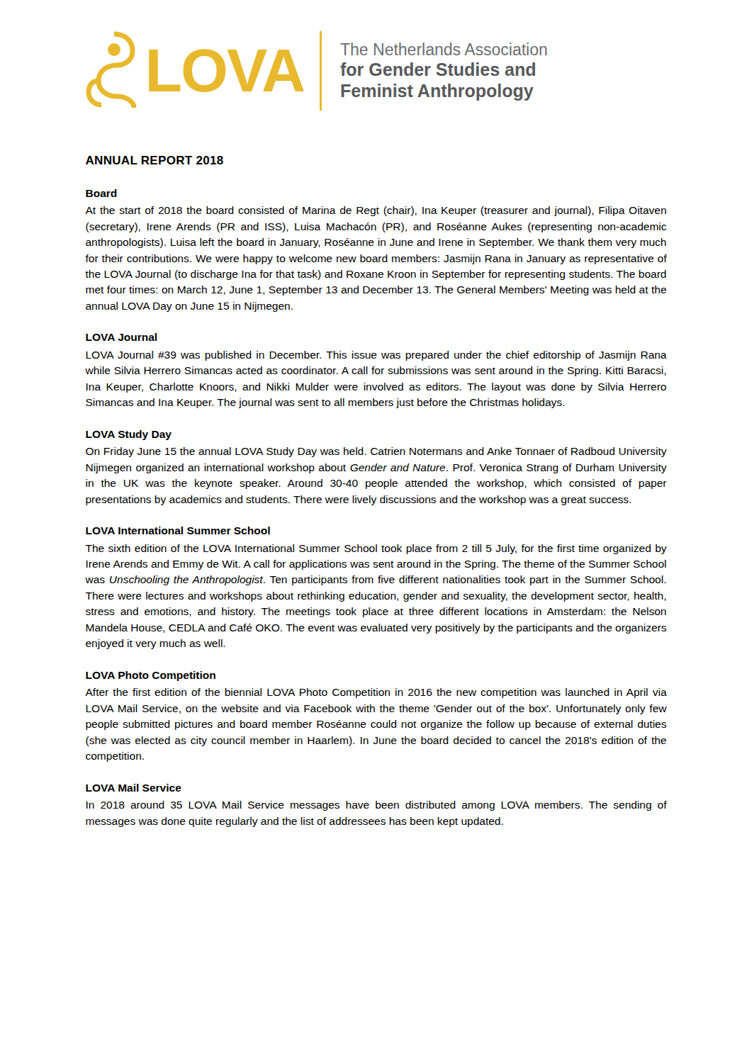LOVA
The Netherlands Association
for Gender Studies and
Feminist Anthropology
ANNUAL REPORT 2018
Board
At the start of 2018 the board consisted of Marina de Regt (chair), Ina Keuper (treasurer and journal), Filipa Oitaven (secretary), Irene Arends (PR and ISS), Luisa Machacón (PR), and Roséanne Aukes (representing non-academic anthropologists). Luisa left the board in January, Roséanne in June and Irene in September. We thank them very much for their contributions. We were happy to welcome new board members: Jasmijn Rana in January as representative of the LOVA Journal (to discharge Ina for that task) and Roxane Kroon in September for representing students. The board met four times: on March 12, June 1, September 13 and December 13. The General Members' Meeting was held at the annual LOVA Day on June 15 in Nijmegen.
LOVA Journal
LOVA Journal #39 was published in December. This issue was prepared under the chief editorship of Jasmijn Rana while Silvia Herrero Simancas acted as coordinator. A call for submissions was sent around in the Spring. Kitti Baracsi, Ina Keuper, Charlotte Knoors, and Nikki Mulder were involved as editors. The layout was done by Silvia Herrero Simancas and Ina Keuper. The journal was sent to all members just before the Christmas holidays.
LOVA Study Day
On Friday June 15 the annual LOVA Study Day was held. Catrien Notermans and Anke Tonnaer of Radboud University Nijmegen organized an international workshop about Gender and Nature. Prof. Veronica Strang of Durham University in the UK was the keynote speaker. Around 30-40 people attended the workshop, which consisted of paper presentations by academics and students. There were lively discussions and the workshop was a great success.
LOVA International Summer School
The sixth edition of the LOVA International Summer School took place from 2 till 5 July, for the first time organized by Irene Arends and Emmy de Wit. A call for applications was sent around in the Spring. The theme of the Summer School was Unschooling the Anthropologist. Ten participants from five different nationalities took part in the Summer School. There were lectures and workshops about rethinking education, gender and sexuality, the development sector, health, stress and emotions, and history. The meetings took place at three different locations in Amsterdam: the Nelson Mandela House, CEDLA and Café OKO. The event was evaluated very positively by the participants and the organizers enjoyed it very much as well.
LOVA Photo Competition
After the first edition of the biennial LOVA Photo Competition in 2016 the new competition was launched in April via LOVA Mail Service, on the website and via Facebook with the theme 'Gender out of the box'. Unfortunately only few people submitted pictures and board member Roséanne could not organize the follow up because of external duties (she was elected as city council member in Haarlem). In June the board decided to cancel the 2018's edition of the competition.
LOVA Mail Service
In 2018 around 35 LOVA Mail Service messages have been distributed among LOVA members. The sending of messages was done quite regularly and the list of addressees has been kept updated.